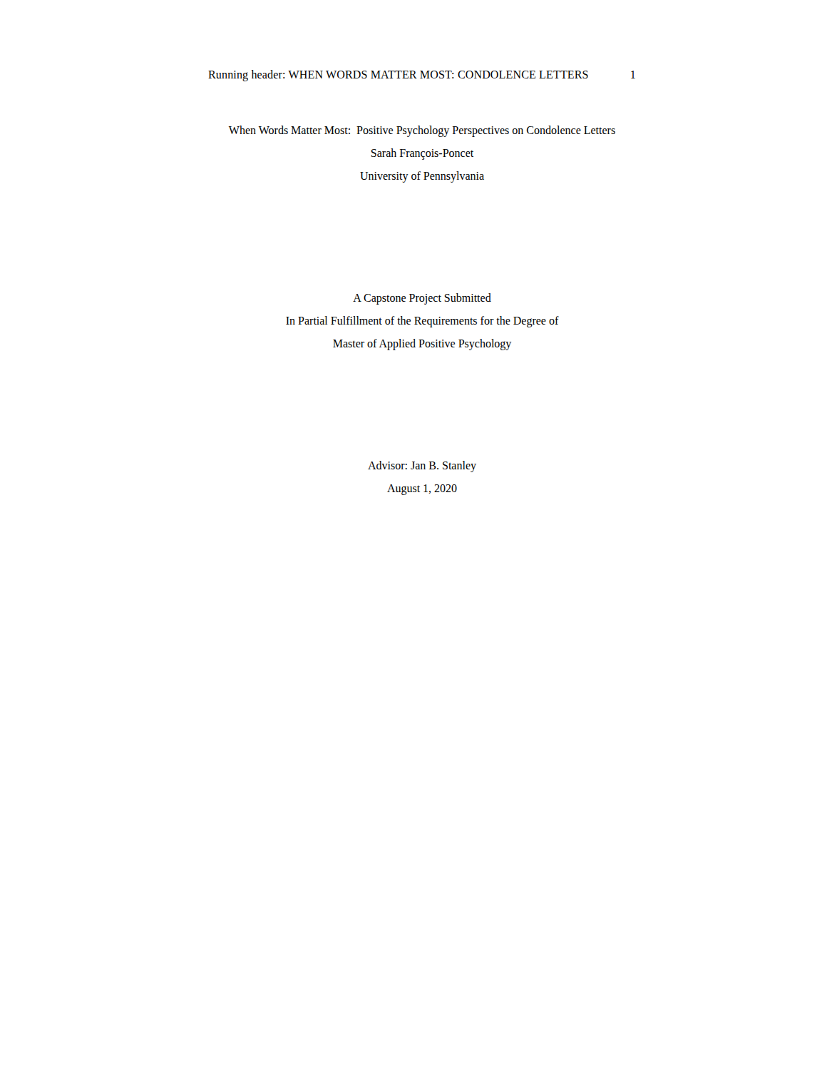Running header: WHEN WORDS MATTER MOST: CONDOLENCE LETTERS 1
When Words Matter Most: Positive Psychology Perspectives on Condolence Letters
Sarah François-Poncet
University of Pennsylvania
A Capstone Project Submitted
In Partial Fulfillment of the Requirements for the Degree of
Master of Applied Positive Psychology
Advisor: Jan B. Stanley
August 1, 2020